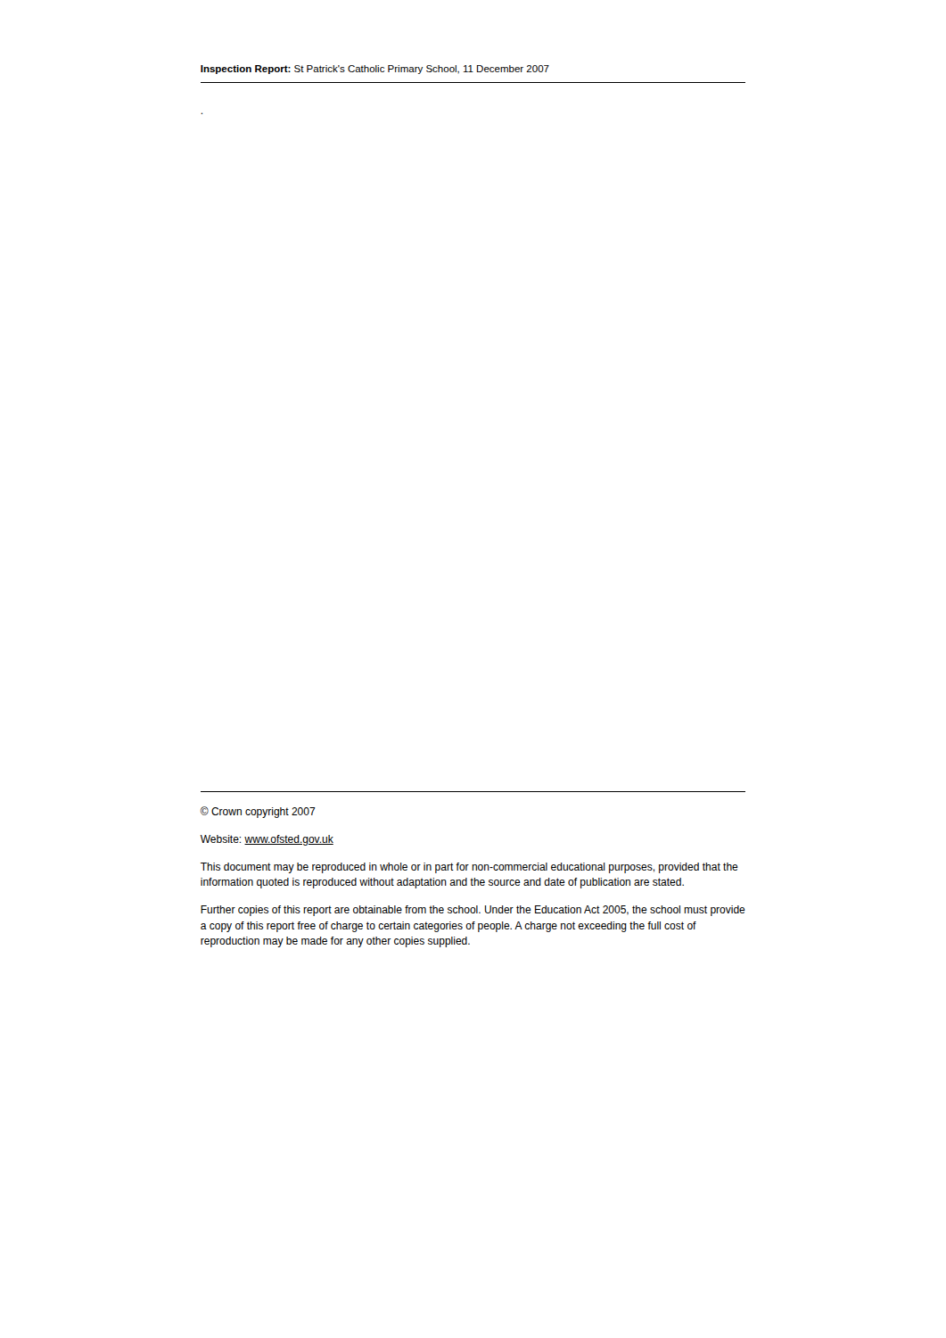Inspection Report: St Patrick's Catholic Primary School, 11 December 2007
.
© Crown copyright 2007
Website: www.ofsted.gov.uk
This document may be reproduced in whole or in part for non-commercial educational purposes, provided that the information quoted is reproduced without adaptation and the source and date of publication are stated.
Further copies of this report are obtainable from the school. Under the Education Act 2005, the school must provide a copy of this report free of charge to certain categories of people. A charge not exceeding the full cost of reproduction may be made for any other copies supplied.